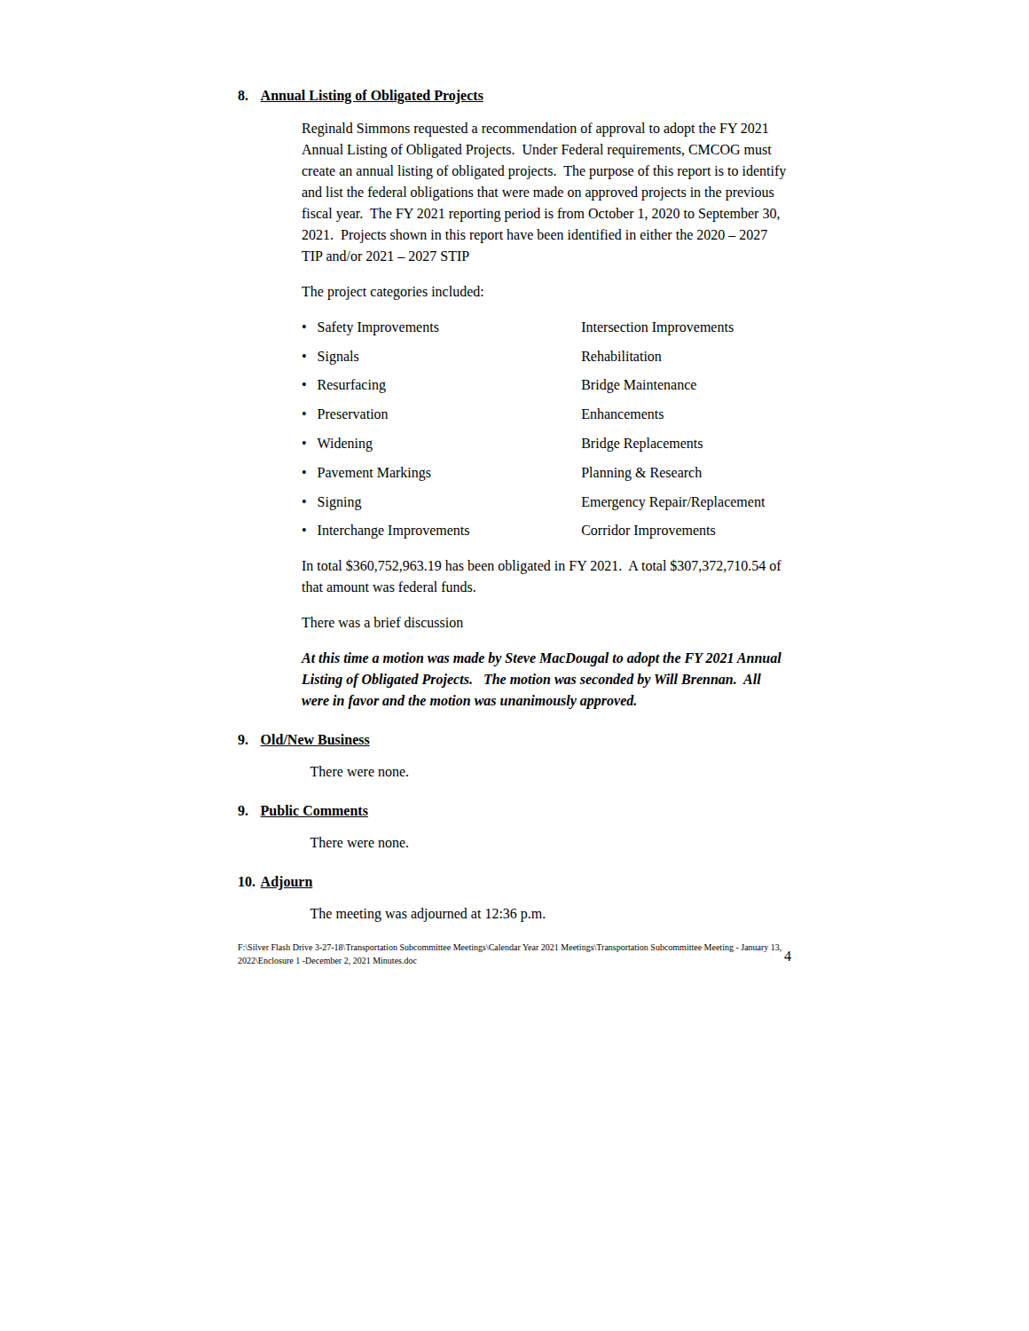8. Annual Listing of Obligated Projects
Reginald Simmons requested a recommendation of approval to adopt the FY 2021 Annual Listing of Obligated Projects. Under Federal requirements, CMCOG must create an annual listing of obligated projects. The purpose of this report is to identify and list the federal obligations that were made on approved projects in the previous fiscal year. The FY 2021 reporting period is from October 1, 2020 to September 30, 2021. Projects shown in this report have been identified in either the 2020 – 2027 TIP and/or 2021 – 2027 STIP
The project categories included:
•Safety Improvements Intersection Improvements
•Signals Rehabilitation
•Resurfacing Bridge Maintenance
•Preservation Enhancements
•Widening Bridge Replacements
•Pavement Markings Planning & Research
•Signing Emergency Repair/Replacement
•Interchange Improvements Corridor Improvements
In total $360,752,963.19 has been obligated in FY 2021. A total $307,372,710.54 of that amount was federal funds.
There was a brief discussion
At this time a motion was made by Steve MacDougal to adopt the FY 2021 Annual Listing of Obligated Projects. The motion was seconded by Will Brennan. All were in favor and the motion was unanimously approved.
9. Old/New Business
There were none.
9. Public Comments
There were none.
10. Adjourn
The meeting was adjourned at 12:36 p.m.
F:\Silver Flash Drive 3-27-18\Transportation Subcommittee Meetings\Calendar Year 2021 Meetings\Transportation Subcommittee Meeting - January 13, 2022\Enclosure 1 -December 2, 2021 Minutes.doc 4